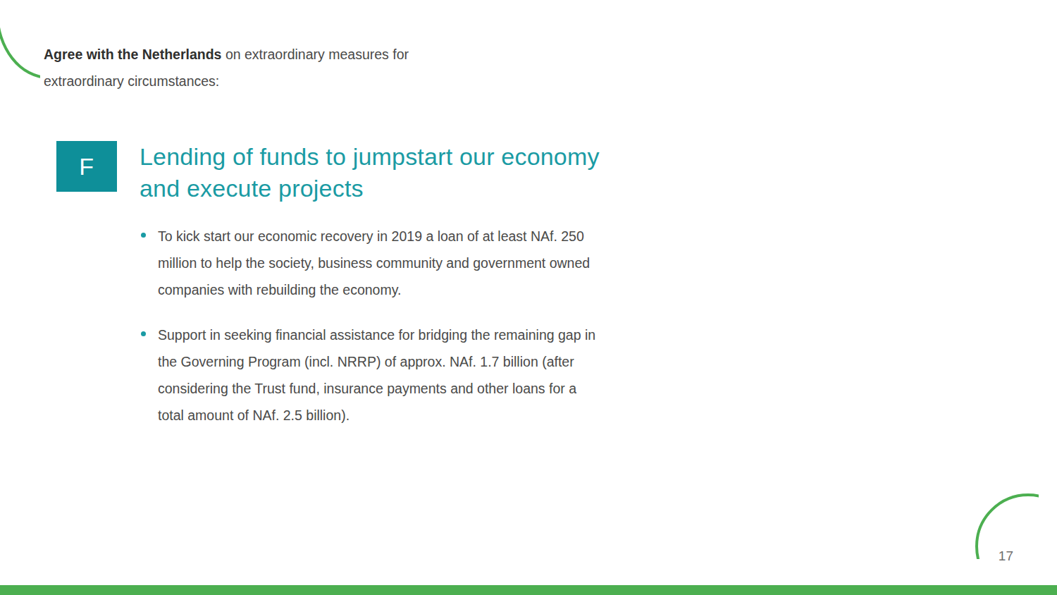Agree with the Netherlands on extraordinary measures for extraordinary circumstances:
F
Lending of funds to jumpstart our economy and execute projects
To kick start our economic recovery in 2019 a loan of at least NAf. 250 million to help the society, business community and government owned companies with rebuilding the economy.
Support in seeking financial assistance for bridging the remaining gap in the Governing Program (incl. NRRP) of approx. NAf. 1.7 billion (after considering the Trust fund, insurance payments and other loans for a total amount of NAf. 2.5 billion).
17